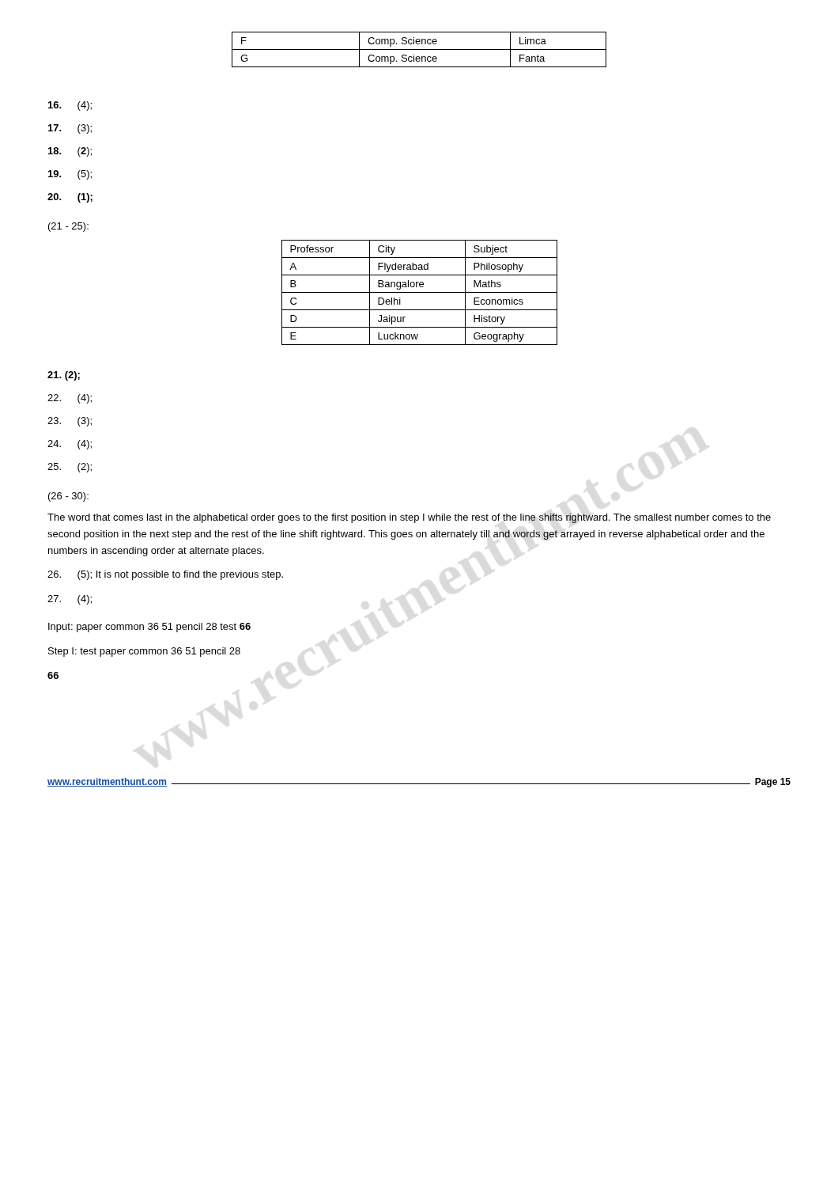www.recruitmenthunt.com
| F | Comp. Science | Limca |
| G | Comp. Science | Fanta |
16. (4);
17. (3);
18. (2);
19. (5);
20. (1);
(21 - 25):
| Professor | City | Subject |
| A | Flyderabad | Philosophy |
| B | Bangalore | Maths |
| C | Delhi | Economics |
| D | Jaipur | History |
| E | Lucknow | Geography |
21. (2);
22. (4);
23. (3);
24. (4);
25. (2);
(26 - 30):
The word that comes last in the alphabetical order goes to the first position in step I while the rest of the line shifts rightward. The smallest number comes to the second position in the next step and the rest of the line shift rightward. This goes on alternately till and words get arrayed in reverse alphabetical order and the numbers in ascending order at alternate places.
26. (5); It is not possible to find the previous step.
27. (4);
Input: paper common 36 51 pencil 28 test 66
Step I: test paper common 36 51 pencil 28
66
www.recruitmenthunt.com Page 15